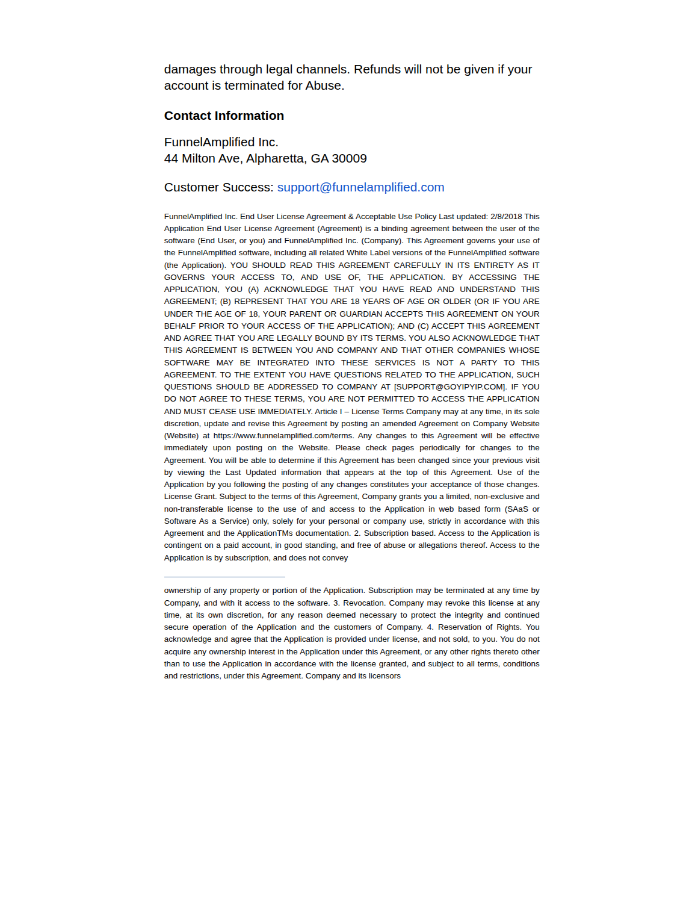damages through legal channels. Refunds will not be given if your account is terminated for Abuse.
Contact Information
FunnelAmplified Inc.
44 Milton Ave, Alpharetta, GA 30009
Customer Success: support@funnelamplified.com
FunnelAmplified Inc. End User License Agreement & Acceptable Use Policy Last updated: 2/8/2018 This Application End User License Agreement (Agreement) is a binding agreement between the user of the software (End User, or you) and FunnelAmplified Inc. (Company). This Agreement governs your use of the FunnelAmplified software, including all related White Label versions of the FunnelAmplified software (the Application). YOU SHOULD READ THIS AGREEMENT CAREFULLY IN ITS ENTIRETY AS IT GOVERNS YOUR ACCESS TO, AND USE OF, THE APPLICATION. BY ACCESSING THE APPLICATION, YOU (A) ACKNOWLEDGE THAT YOU HAVE READ AND UNDERSTAND THIS AGREEMENT; (B) REPRESENT THAT YOU ARE 18 YEARS OF AGE OR OLDER (OR IF YOU ARE UNDER THE AGE OF 18, YOUR PARENT OR GUARDIAN ACCEPTS THIS AGREEMENT ON YOUR BEHALF PRIOR TO YOUR ACCESS OF THE APPLICATION); AND (C) ACCEPT THIS AGREEMENT AND AGREE THAT YOU ARE LEGALLY BOUND BY ITS TERMS. YOU ALSO ACKNOWLEDGE THAT THIS AGREEMENT IS BETWEEN YOU AND COMPANY AND THAT OTHER COMPANIES WHOSE SOFTWARE MAY BE INTEGRATED INTO THESE SERVICES IS NOT A PARTY TO THIS AGREEMENT. TO THE EXTENT YOU HAVE QUESTIONS RELATED TO THE APPLICATION, SUCH QUESTIONS SHOULD BE ADDRESSED TO COMPANY AT [SUPPORT@GOYIPYIP.COM]. IF YOU DO NOT AGREE TO THESE TERMS, YOU ARE NOT PERMITTED TO ACCESS THE APPLICATION AND MUST CEASE USE IMMEDIATELY. Article I – License Terms Company may at any time, in its sole discretion, update and revise this Agreement by posting an amended Agreement on Company Website (Website) at https://www.funnelamplified.com/terms. Any changes to this Agreement will be effective immediately upon posting on the Website. Please check pages periodically for changes to the Agreement. You will be able to determine if this Agreement has been changed since your previous visit by viewing the Last Updated information that appears at the top of this Agreement. Use of the Application by you following the posting of any changes constitutes your acceptance of those changes. License Grant. Subject to the terms of this Agreement, Company grants you a limited, non-exclusive and non-transferable license to the use of and access to the Application in web based form (SAaS or Software As a Service) only, solely for your personal or company use, strictly in accordance with this Agreement and the ApplicationTMs documentation. 2. Subscription based. Access to the Application is contingent on a paid account, in good standing, and free of abuse or allegations thereof. Access to the Application is by subscription, and does not convey
ownership of any property or portion of the Application. Subscription may be terminated at any time by Company, and with it access to the software. 3. Revocation. Company may revoke this license at any time, at its own discretion, for any reason deemed necessary to protect the integrity and continued secure operation of the Application and the customers of Company. 4. Reservation of Rights. You acknowledge and agree that the Application is provided under license, and not sold, to you. You do not acquire any ownership interest in the Application under this Agreement, or any other rights thereto other than to use the Application in accordance with the license granted, and subject to all terms, conditions and restrictions, under this Agreement. Company and its licensors